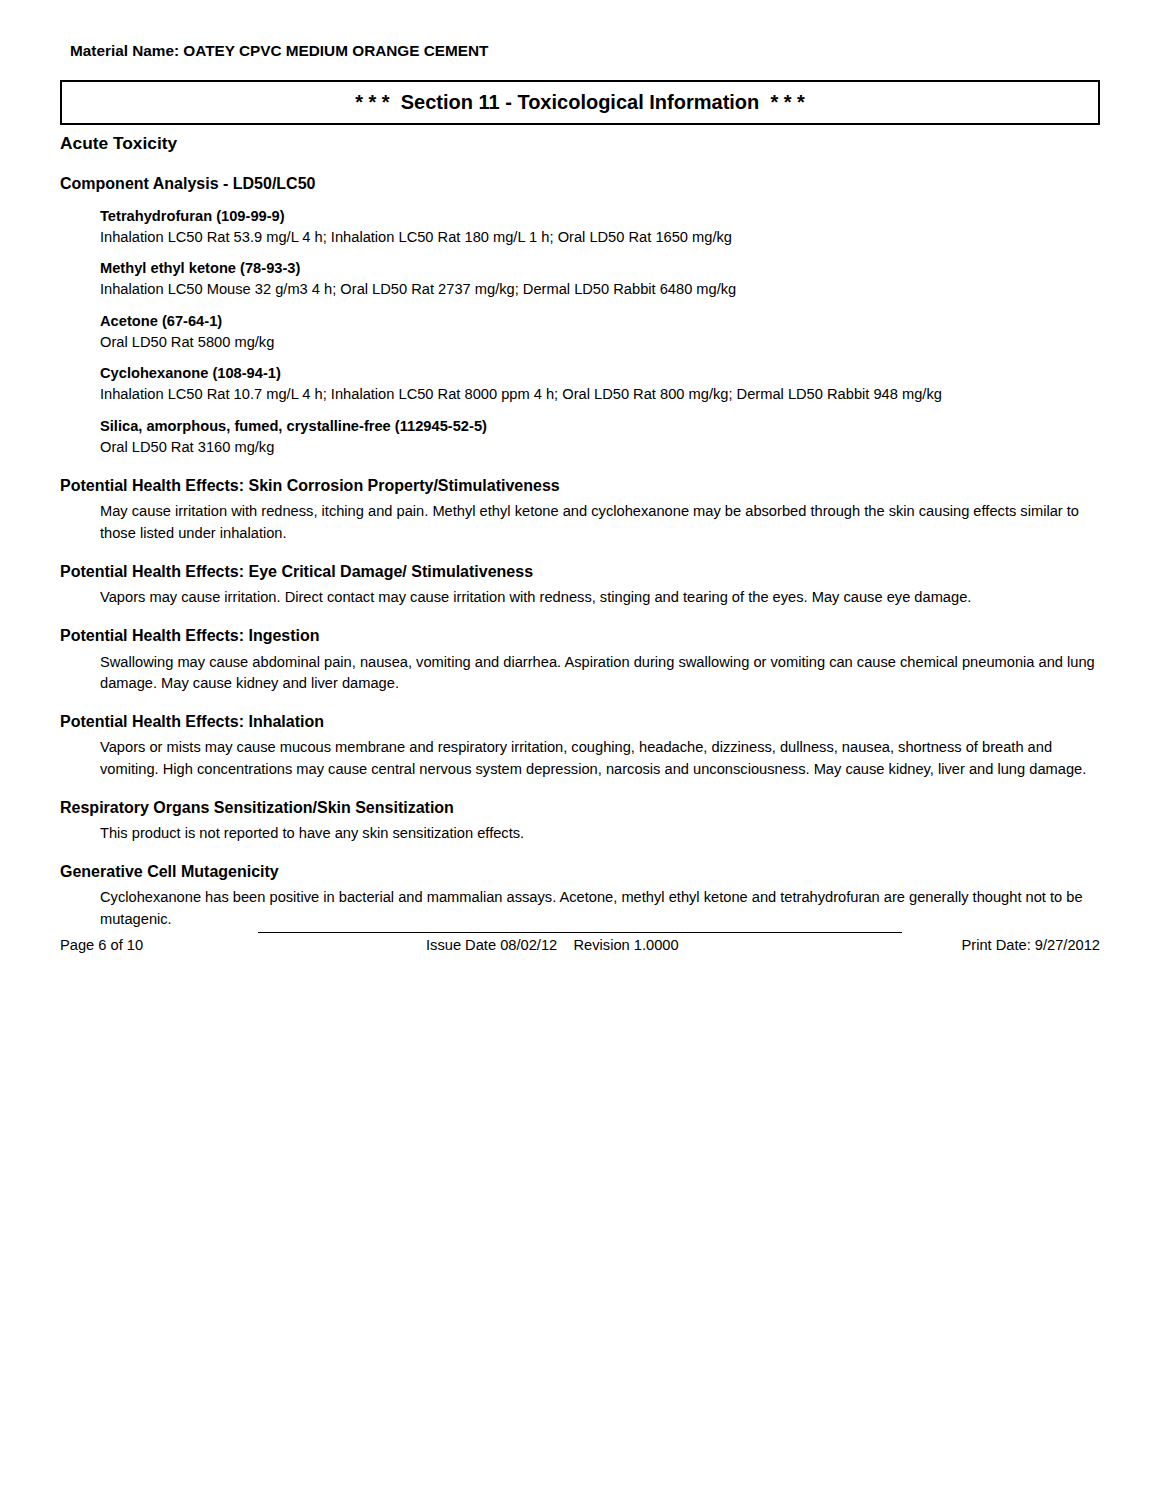Material Name: OATEY CPVC MEDIUM ORANGE CEMENT
* * * Section 11 - Toxicological Information * * *
Acute Toxicity
Component Analysis - LD50/LC50
Tetrahydrofuran (109-99-9)
Inhalation LC50 Rat 53.9 mg/L 4 h; Inhalation LC50 Rat 180 mg/L 1 h; Oral LD50 Rat 1650 mg/kg
Methyl ethyl ketone (78-93-3)
Inhalation LC50 Mouse 32 g/m3 4 h; Oral LD50 Rat 2737 mg/kg; Dermal LD50 Rabbit 6480 mg/kg
Acetone (67-64-1)
Oral LD50 Rat 5800 mg/kg
Cyclohexanone (108-94-1)
Inhalation LC50 Rat 10.7 mg/L 4 h; Inhalation LC50 Rat 8000 ppm 4 h; Oral LD50 Rat 800 mg/kg; Dermal LD50 Rabbit 948 mg/kg
Silica, amorphous, fumed, crystalline-free (112945-52-5)
Oral LD50 Rat 3160 mg/kg
Potential Health Effects: Skin Corrosion Property/Stimulativeness
May cause irritation with redness, itching and pain. Methyl ethyl ketone and cyclohexanone may be absorbed through the skin causing effects similar to those listed under inhalation.
Potential Health Effects: Eye Critical Damage/ Stimulativeness
Vapors may cause irritation. Direct contact may cause irritation with redness, stinging and tearing of the eyes. May cause eye damage.
Potential Health Effects: Ingestion
Swallowing may cause abdominal pain, nausea, vomiting and diarrhea. Aspiration during swallowing or vomiting can cause chemical pneumonia and lung damage. May cause kidney and liver damage.
Potential Health Effects: Inhalation
Vapors or mists may cause mucous membrane and respiratory irritation, coughing, headache, dizziness, dullness, nausea, shortness of breath and vomiting. High concentrations may cause central nervous system depression, narcosis and unconsciousness. May cause kidney, liver and lung damage.
Respiratory Organs Sensitization/Skin Sensitization
This product is not reported to have any skin sensitization effects.
Generative Cell Mutagenicity
Cyclohexanone has been positive in bacterial and mammalian assays. Acetone, methyl ethyl ketone and tetrahydrofuran are generally thought not to be mutagenic.
Page 6 of 10 Issue Date 08/02/12 Revision 1.0000 Print Date: 9/27/2012